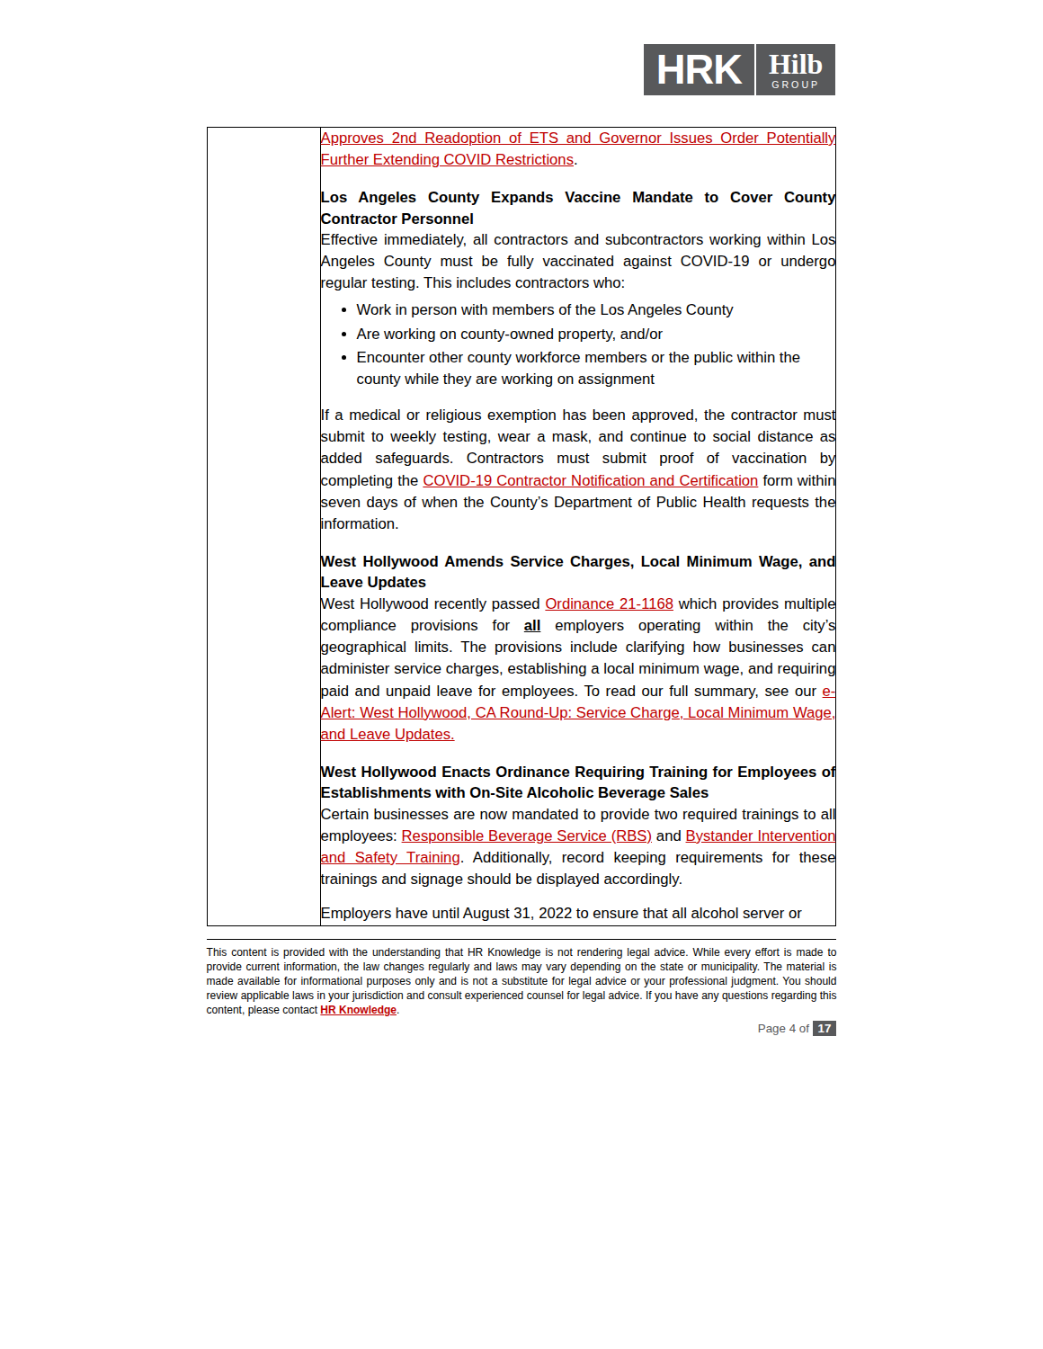HRK
Hilb GROUP
| | Approves 2nd Readoption of ETS and Governor Issues Order Potentially Further Extending COVID Restrictions . Los Angeles County Expands Vaccine Mandate to Cover County Contractor Personnel Effective immediately, all contractors and subcontractors working within Los Angeles County must be fully vaccinated against COVID-19 or undergo regular testing. This includes contractors who: Work in person with members of the Los Angeles County Are working on county-owned property, and/or Encounter other county workforce members or the public within the county while they are working on assignment If a medical or religious exemption has been approved, the contractor must submit to weekly testing, wear a mask, and continue to social distance as added safeguards. Contractors must submit proof of vaccination by completing the COVID-19 Contractor Notification and Certification form within seven days of when the County’s Department of Public Health requests the information. West Hollywood Amends Service Charges, Local Minimum Wage, and Leave Updates West Hollywood recently passed Ordinance 21-1168 which provides multiple compliance provisions for all employers operating within the city’s geographical limits. The provisions include clarifying how businesses can administer service charges, establishing a local minimum wage, and requiring paid and unpaid leave for employees. To read our full summary, see our e-Alert: West Hollywood, CA Round-Up: Service Charge, Local Minimum Wage, and Leave Updates. West Hollywood Enacts Ordinance Requiring Training for Employees of Establishments with On-Site Alcoholic Beverage Sales Certain businesses are now mandated to provide two required trainings to all employees: Responsible Beverage Service (RBS) and Bystander Intervention and Safety Training . Additionally, record keeping requirements for these trainings and signage should be displayed accordingly. Employers have until August 31, 2022 to ensure that all alcohol server or |
This content is provided with the understanding that HR Knowledge is not rendering legal advice. While every effort is made to provide current information, the law changes regularly and laws may vary depending on the state or municipality. The material is made available for informational purposes only and is not a substitute for legal advice or your professional judgment. You should review applicable laws in your jurisdiction and consult experienced counsel for legal advice. If you have any questions regarding this content, please contact HR Knowledge.
Page 4 of 17